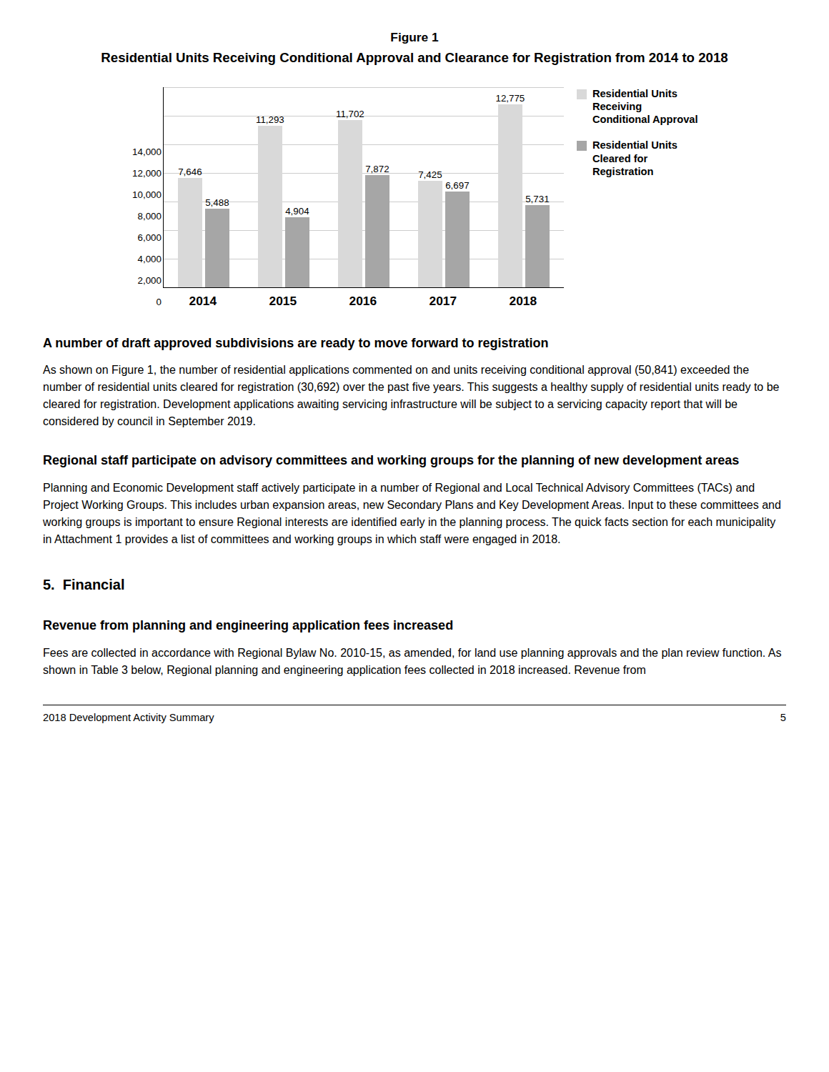Figure 1
Residential Units Receiving Conditional Approval and Clearance for Registration from 2014 to 2018
| / 14,000 / / 12,000 / / 10,000 / / 8,000 / / 6,000 / / 4,000 / / 2,000 / / 0 / | 7,646 5,488 11,293 4,904 11,702 7,872 7,425 6,697 12,775 5,731 2014 2015 2016 2017 2018 | Residential Units Receiving Conditional Approval Residential Units Cleared for Registration |
A number of draft approved subdivisions are ready to move forward to registration
As shown on Figure 1, the number of residential applications commented on and units receiving conditional approval (50,841) exceeded the number of residential units cleared for registration (30,692) over the past five years. This suggests a healthy supply of residential units ready to be cleared for registration. Development applications awaiting servicing infrastructure will be subject to a servicing capacity report that will be considered by council in September 2019.
Regional staff participate on advisory committees and working groups for the planning of new development areas
Planning and Economic Development staff actively participate in a number of Regional and Local Technical Advisory Committees (TACs) and Project Working Groups. This includes urban expansion areas, new Secondary Plans and Key Development Areas. Input to these committees and working groups is important to ensure Regional interests are identified early in the planning process. The quick facts section for each municipality in Attachment 1 provides a list of committees and working groups in which staff were engaged in 2018.
5. Financial
Revenue from planning and engineering application fees increased
Fees are collected in accordance with Regional Bylaw No. 2010-15, as amended, for land use planning approvals and the plan review function. As shown in Table 3 below, Regional planning and engineering application fees collected in 2018 increased. Revenue from
2018 Development Activity Summary
5